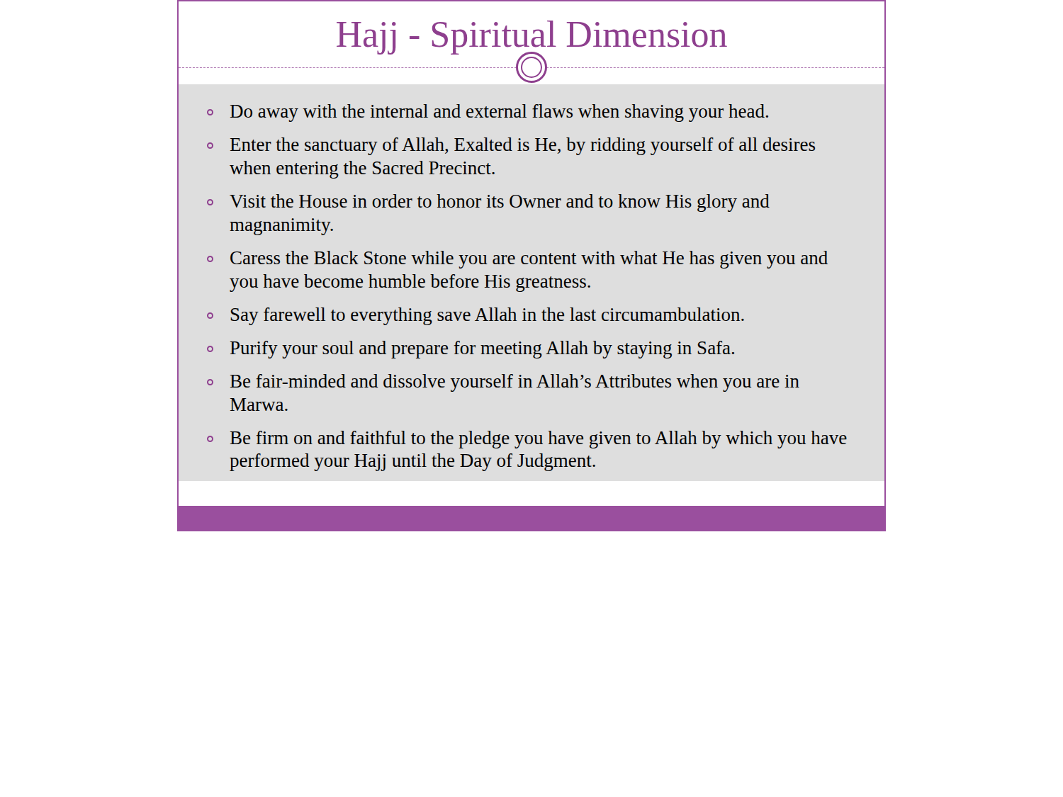Hajj - Spiritual Dimension
Do away with the internal and external flaws when shaving your head.
Enter the sanctuary of Allah, Exalted is He, by ridding yourself of all desires when entering the Sacred Precinct.
Visit the House in order to honor its Owner and to know His glory and magnanimity.
Caress the Black Stone while you are content with what He has given you and you have become humble before His greatness.
Say farewell to everything save Allah in the last circumambulation.
Purify your soul and prepare for meeting Allah by staying in Safa.
Be fair-minded and dissolve yourself in Allah’s Attributes when you are in Marwa.
Be firm on and faithful to the pledge you have given to Allah by which you have performed your Hajj until the Day of Judgment.